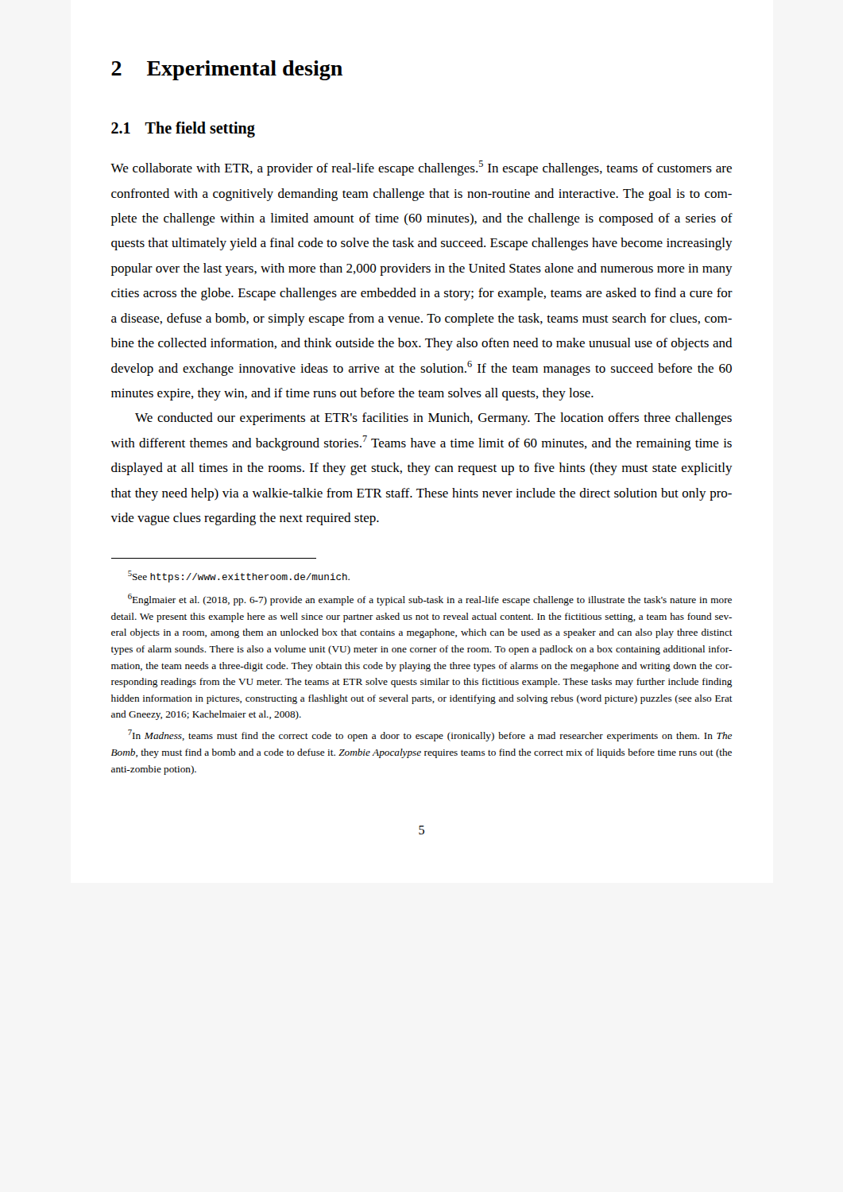2 Experimental design
2.1 The field setting
We collaborate with ETR, a provider of real-life escape challenges.5 In escape challenges, teams of customers are confronted with a cognitively demanding team challenge that is non-routine and interactive. The goal is to complete the challenge within a limited amount of time (60 minutes), and the challenge is composed of a series of quests that ultimately yield a final code to solve the task and succeed. Escape challenges have become increasingly popular over the last years, with more than 2,000 providers in the United States alone and numerous more in many cities across the globe. Escape challenges are embedded in a story; for example, teams are asked to find a cure for a disease, defuse a bomb, or simply escape from a venue. To complete the task, teams must search for clues, combine the collected information, and think outside the box. They also often need to make unusual use of objects and develop and exchange innovative ideas to arrive at the solution.6 If the team manages to succeed before the 60 minutes expire, they win, and if time runs out before the team solves all quests, they lose.
We conducted our experiments at ETR's facilities in Munich, Germany. The location offers three challenges with different themes and background stories.7 Teams have a time limit of 60 minutes, and the remaining time is displayed at all times in the rooms. If they get stuck, they can request up to five hints (they must state explicitly that they need help) via a walkie-talkie from ETR staff. These hints never include the direct solution but only provide vague clues regarding the next required step.
5 See https://www.exittheroom.de/munich.
6 Englmaier et al. (2018, pp. 6-7) provide an example of a typical sub-task in a real-life escape challenge to illustrate the task's nature in more detail. We present this example here as well since our partner asked us not to reveal actual content. In the fictitious setting, a team has found several objects in a room, among them an unlocked box that contains a megaphone, which can be used as a speaker and can also play three distinct types of alarm sounds. There is also a volume unit (VU) meter in one corner of the room. To open a padlock on a box containing additional information, the team needs a three-digit code. They obtain this code by playing the three types of alarms on the megaphone and writing down the corresponding readings from the VU meter. The teams at ETR solve quests similar to this fictitious example. These tasks may further include finding hidden information in pictures, constructing a flashlight out of several parts, or identifying and solving rebus (word picture) puzzles (see also Erat and Gneezy, 2016; Kachelmaier et al., 2008).
7 In Madness, teams must find the correct code to open a door to escape (ironically) before a mad researcher experiments on them. In The Bomb, they must find a bomb and a code to defuse it. Zombie Apocalypse requires teams to find the correct mix of liquids before time runs out (the anti-zombie potion).
5